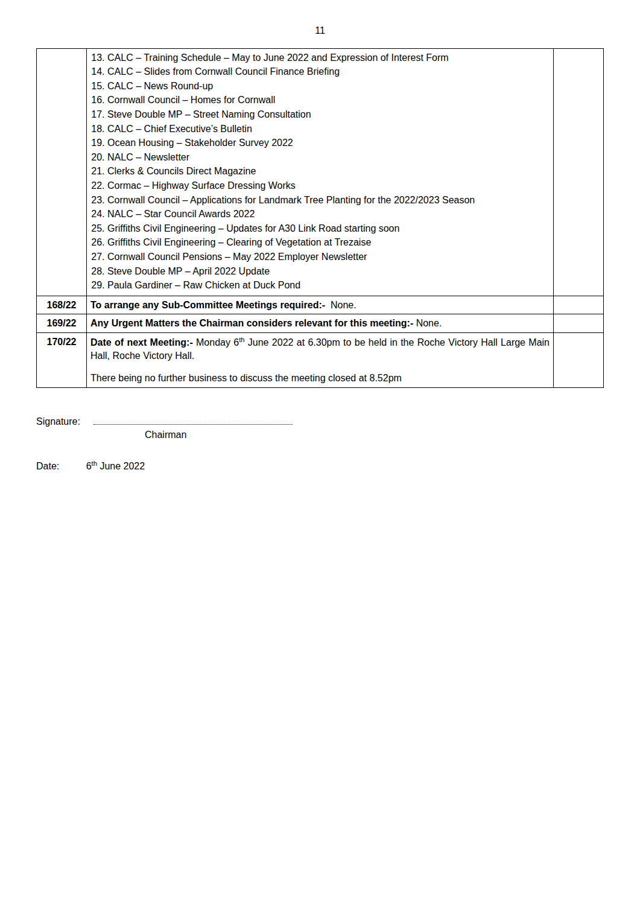11
| | CALC – Training Schedule – May to June 2022 and Expression of Interest Form CALC – Slides from Cornwall Council Finance Briefing CALC – News Round-up Cornwall Council – Homes for Cornwall Steve Double MP – Street Naming Consultation CALC – Chief Executive’s Bulletin Ocean Housing – Stakeholder Survey 2022 NALC – Newsletter Clerks & Councils Direct Magazine Cormac – Highway Surface Dressing Works Cornwall Council – Applications for Landmark Tree Planting for the 2022/2023 Season NALC – Star Council Awards 2022 Griffiths Civil Engineering – Updates for A30 Link Road starting soon Griffiths Civil Engineering – Clearing of Vegetation at Trezaise Cornwall Council Pensions – May 2022 Employer Newsletter Steve Double MP – April 2022 Update Paula Gardiner – Raw Chicken at Duck Pond | |
| 168/22 | To arrange any Sub-Committee Meetings required:- None. | |
| 169/22 | Any Urgent Matters the Chairman considers relevant for this meeting:- None. | |
| 170/22 | Date of next Meeting:- Monday 6 th June 2022 at 6.30pm to be held in the Roche Victory Hall Large Main Hall, Roche Victory Hall. There being no further business to discuss the meeting closed at 8.52pm | |
Signature:
Chairman
Date: 6th June 2022